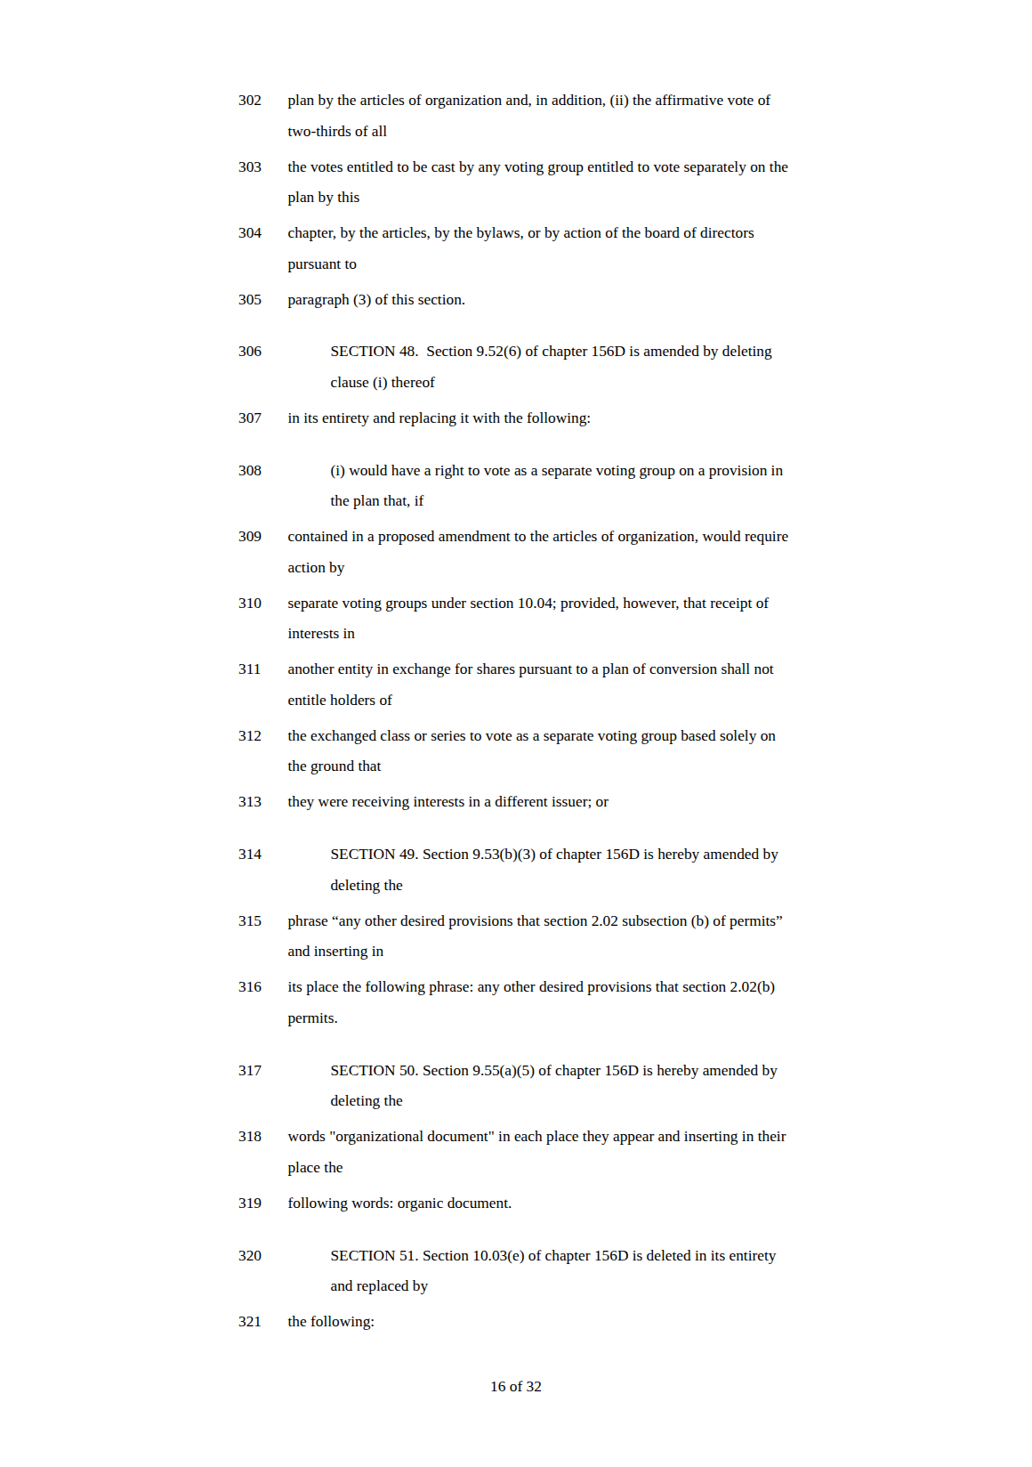302
plan by the articles of organization and, in addition, (ii) the affirmative vote of two-thirds of all
303
the votes entitled to be cast by any voting group entitled to vote separately on the plan by this
304
chapter, by the articles, by the bylaws, or by action of the board of directors pursuant to
305
paragraph (3) of this section.
306
SECTION 48. Section 9.52(6) of chapter 156D is amended by deleting clause (i) thereof
307
in its entirety and replacing it with the following:
308
(i) would have a right to vote as a separate voting group on a provision in the plan that, if
309
contained in a proposed amendment to the articles of organization, would require action by
310
separate voting groups under section 10.04; provided, however, that receipt of interests in
311
another entity in exchange for shares pursuant to a plan of conversion shall not entitle holders of
312
the exchanged class or series to vote as a separate voting group based solely on the ground that
313
they were receiving interests in a different issuer; or
314
SECTION 49. Section 9.53(b)(3) of chapter 156D is hereby amended by deleting the
315
phrase “any other desired provisions that section 2.02 subsection (b) of permits” and inserting in
316
its place the following phrase: any other desired provisions that section 2.02(b) permits.
317
SECTION 50. Section 9.55(a)(5) of chapter 156D is hereby amended by deleting the
318
words "organizational document" in each place they appear and inserting in their place the
319
following words: organic document.
320
SECTION 51. Section 10.03(e) of chapter 156D is deleted in its entirety and replaced by
321
the following:
16 of 32